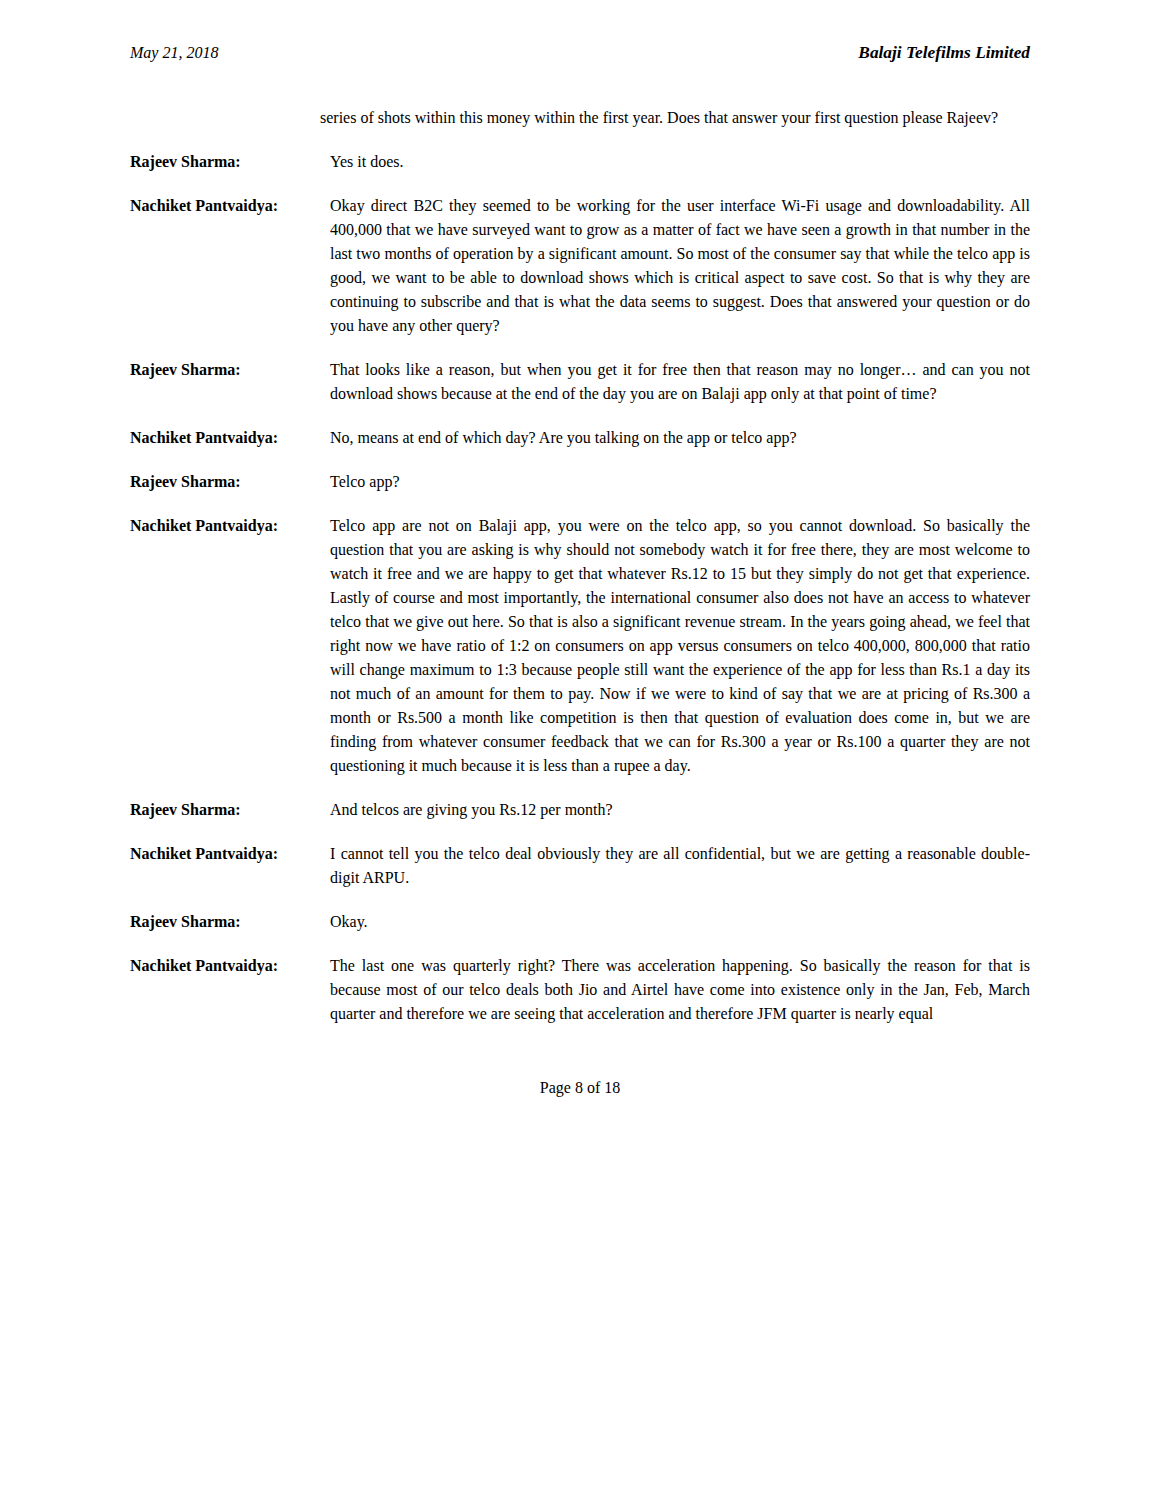May 21, 2018 Balaji Telefilms Limited
series of shots within this money within the first year. Does that answer your first question please Rajeev?
Rajeev Sharma:
Yes it does.
Nachiket Pantvaidya:
Okay direct B2C they seemed to be working for the user interface Wi-Fi usage and downloadability. All 400,000 that we have surveyed want to grow as a matter of fact we have seen a growth in that number in the last two months of operation by a significant amount. So most of the consumer say that while the telco app is good, we want to be able to download shows which is critical aspect to save cost. So that is why they are continuing to subscribe and that is what the data seems to suggest. Does that answered your question or do you have any other query?
Rajeev Sharma:
That looks like a reason, but when you get it for free then that reason may no longer… and can you not download shows because at the end of the day you are on Balaji app only at that point of time?
Nachiket Pantvaidya:
No, means at end of which day? Are you talking on the app or telco app?
Rajeev Sharma:
Telco app?
Nachiket Pantvaidya:
Telco app are not on Balaji app, you were on the telco app, so you cannot download. So basically the question that you are asking is why should not somebody watch it for free there, they are most welcome to watch it free and we are happy to get that whatever Rs.12 to 15 but they simply do not get that experience. Lastly of course and most importantly, the international consumer also does not have an access to whatever telco that we give out here. So that is also a significant revenue stream. In the years going ahead, we feel that right now we have ratio of 1:2 on consumers on app versus consumers on telco 400,000, 800,000 that ratio will change maximum to 1:3 because people still want the experience of the app for less than Rs.1 a day its not much of an amount for them to pay. Now if we were to kind of say that we are at pricing of Rs.300 a month or Rs.500 a month like competition is then that question of evaluation does come in, but we are finding from whatever consumer feedback that we can for Rs.300 a year or Rs.100 a quarter they are not questioning it much because it is less than a rupee a day.
Rajeev Sharma:
And telcos are giving you Rs.12 per month?
Nachiket Pantvaidya:
I cannot tell you the telco deal obviously they are all confidential, but we are getting a reasonable double-digit ARPU.
Rajeev Sharma:
Okay.
Nachiket Pantvaidya:
The last one was quarterly right? There was acceleration happening. So basically the reason for that is because most of our telco deals both Jio and Airtel have come into existence only in the Jan, Feb, March quarter and therefore we are seeing that acceleration and therefore JFM quarter is nearly equal
Page 8 of 18